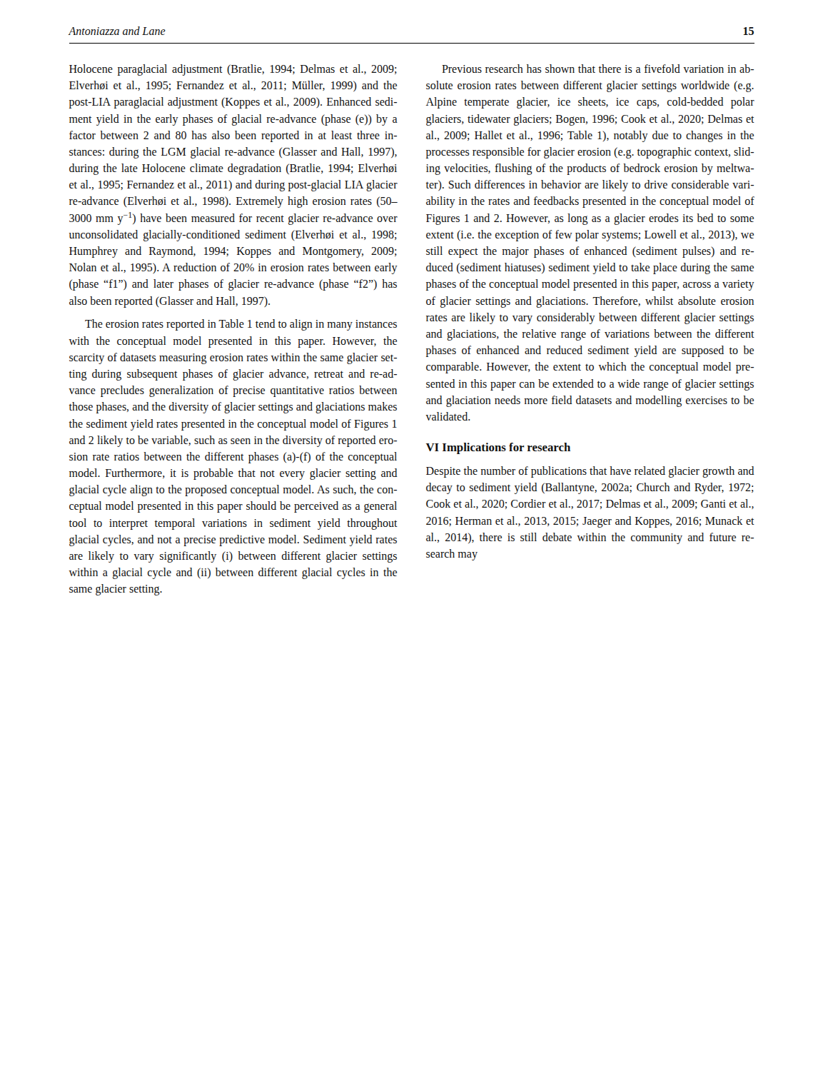Antoniazza and Lane 15
Holocene paraglacial adjustment (Bratlie, 1994; Delmas et al., 2009; Elverhøi et al., 1995; Fernandez et al., 2011; Müller, 1999) and the post-LIA paraglacial adjustment (Koppes et al., 2009). Enhanced sediment yield in the early phases of glacial re-advance (phase (e)) by a factor between 2 and 80 has also been reported in at least three instances: during the LGM glacial re-advance (Glasser and Hall, 1997), during the late Holocene climate degradation (Bratlie, 1994; Elverhøi et al., 1995; Fernandez et al., 2011) and during post-glacial LIA glacier re-advance (Elverhøi et al., 1998). Extremely high erosion rates (50–3000 mm y−1) have been measured for recent glacier re-advance over unconsolidated glacially-conditioned sediment (Elverhøi et al., 1998; Humphrey and Raymond, 1994; Koppes and Montgomery, 2009; Nolan et al., 1995). A reduction of 20% in erosion rates between early (phase “f1”) and later phases of glacier re-advance (phase “f2”) has also been reported (Glasser and Hall, 1997).
The erosion rates reported in Table 1 tend to align in many instances with the conceptual model presented in this paper. However, the scarcity of datasets measuring erosion rates within the same glacier setting during subsequent phases of glacier advance, retreat and re-advance precludes generalization of precise quantitative ratios between those phases, and the diversity of glacier settings and glaciations makes the sediment yield rates presented in the conceptual model of Figures 1 and 2 likely to be variable, such as seen in the diversity of reported erosion rate ratios between the different phases (a)-(f) of the conceptual model. Furthermore, it is probable that not every glacier setting and glacial cycle align to the proposed conceptual model. As such, the conceptual model presented in this paper should be perceived as a general tool to interpret temporal variations in sediment yield throughout glacial cycles, and not a precise predictive model. Sediment yield rates are likely to vary significantly (i) between different glacier settings within a glacial cycle and (ii) between different glacial cycles in the same glacier setting.
Previous research has shown that there is a fivefold variation in absolute erosion rates between different glacier settings worldwide (e.g. Alpine temperate glacier, ice sheets, ice caps, cold-bedded polar glaciers, tidewater glaciers; Bogen, 1996; Cook et al., 2020; Delmas et al., 2009; Hallet et al., 1996; Table 1), notably due to changes in the processes responsible for glacier erosion (e.g. topographic context, sliding velocities, flushing of the products of bedrock erosion by meltwater). Such differences in behavior are likely to drive considerable variability in the rates and feedbacks presented in the conceptual model of Figures 1 and 2. However, as long as a glacier erodes its bed to some extent (i.e. the exception of few polar systems; Lowell et al., 2013), we still expect the major phases of enhanced (sediment pulses) and reduced (sediment hiatuses) sediment yield to take place during the same phases of the conceptual model presented in this paper, across a variety of glacier settings and glaciations. Therefore, whilst absolute erosion rates are likely to vary considerably between different glacier settings and glaciations, the relative range of variations between the different phases of enhanced and reduced sediment yield are supposed to be comparable. However, the extent to which the conceptual model presented in this paper can be extended to a wide range of glacier settings and glaciation needs more field datasets and modelling exercises to be validated.
VI Implications for research
Despite the number of publications that have related glacier growth and decay to sediment yield (Ballantyne, 2002a; Church and Ryder, 1972; Cook et al., 2020; Cordier et al., 2017; Delmas et al., 2009; Ganti et al., 2016; Herman et al., 2013, 2015; Jaeger and Koppes, 2016; Munack et al., 2014), there is still debate within the community and future research may